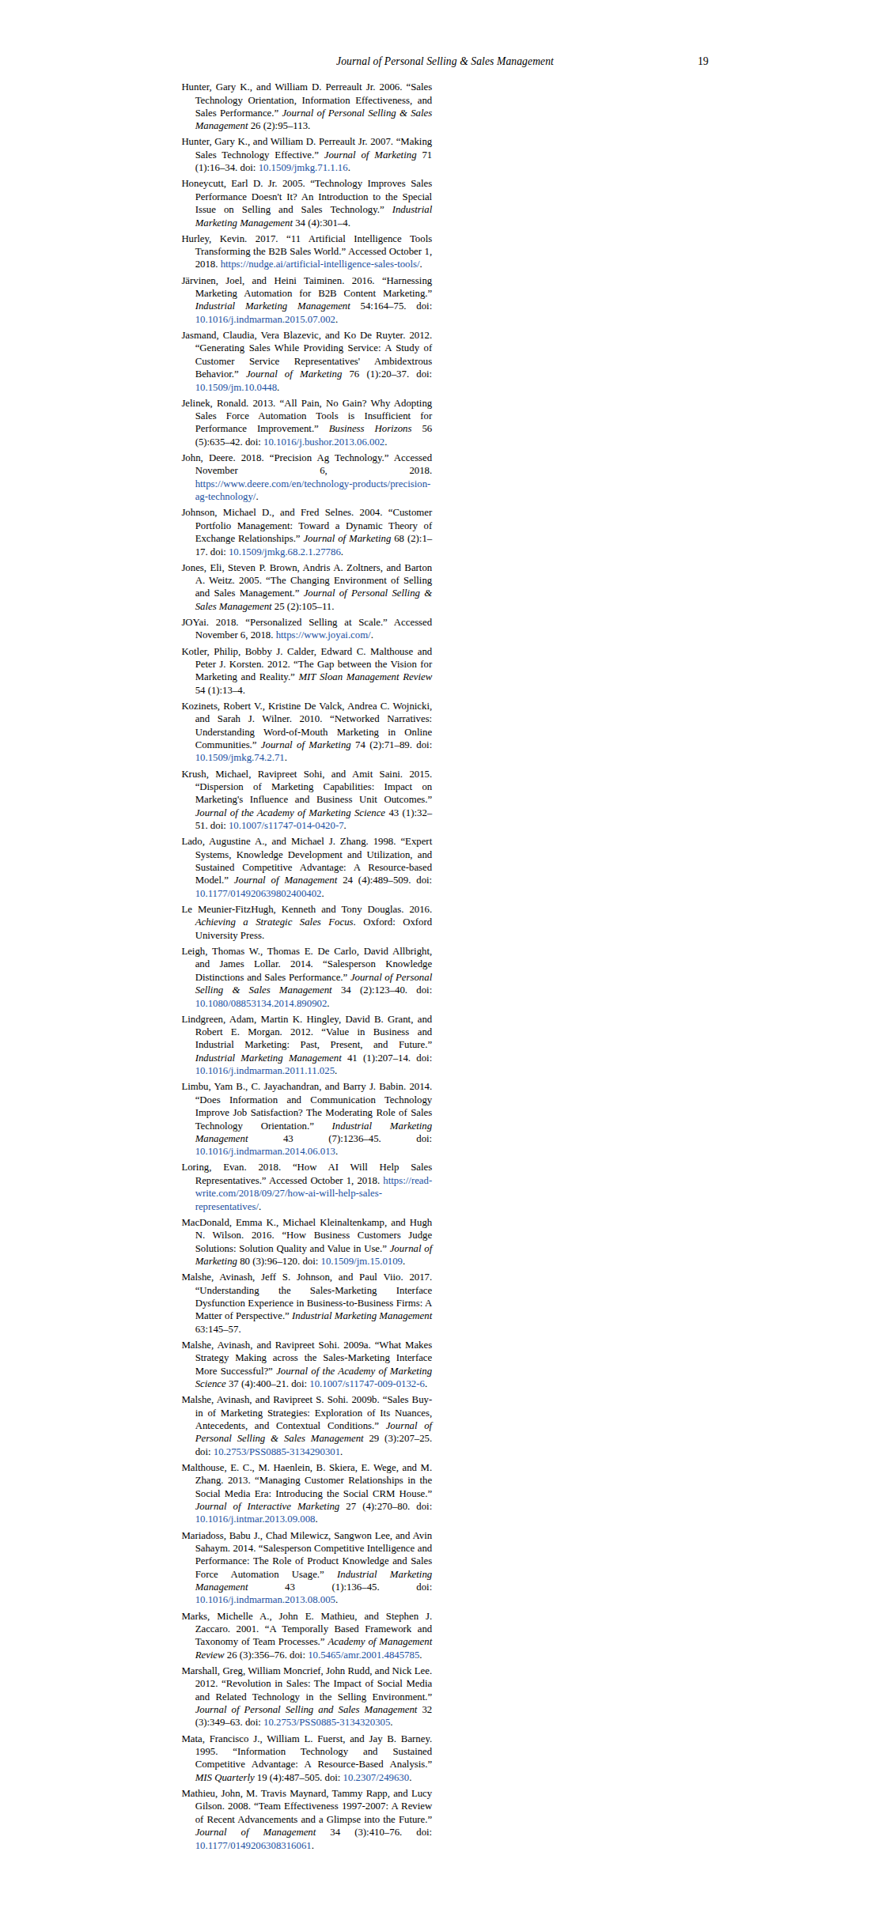Journal of Personal Selling & Sales Management 19
Hunter, Gary K., and William D. Perreault Jr. 2006. “Sales Technology Orientation, Information Effectiveness, and Sales Performance.” Journal of Personal Selling & Sales Management 26 (2):95–113.
Hunter, Gary K., and William D. Perreault Jr. 2007. “Making Sales Technology Effective.” Journal of Marketing 71 (1):16–34. doi: 10.1509/jmkg.71.1.16.
Honeycutt, Earl D. Jr. 2005. “Technology Improves Sales Performance Doesn't It? An Introduction to the Special Issue on Selling and Sales Technology.” Industrial Marketing Management 34 (4):301–4.
Hurley, Kevin. 2017. “11 Artificial Intelligence Tools Transforming the B2B Sales World.” Accessed October 1, 2018. https://nudge.ai/artificial-intelligence-sales-tools/.
Järvinen, Joel, and Heini Taiminen. 2016. “Harnessing Marketing Automation for B2B Content Marketing.” Industrial Marketing Management 54:164–75. doi: 10.1016/j.indmarman.2015.07.002.
Jasmand, Claudia, Vera Blazevic, and Ko De Ruyter. 2012. “Generating Sales While Providing Service: A Study of Customer Service Representatives' Ambidextrous Behavior.” Journal of Marketing 76 (1):20–37. doi: 10.1509/jm.10.0448.
Jelinek, Ronald. 2013. “All Pain, No Gain? Why Adopting Sales Force Automation Tools is Insufficient for Performance Improvement.” Business Horizons 56 (5):635–42. doi: 10.1016/j.bushor.2013.06.002.
John, Deere. 2018. “Precision Ag Technology.” Accessed November 6, 2018. https://www.deere.com/en/technology-products/precision-ag-technology/.
Johnson, Michael D., and Fred Selnes. 2004. “Customer Portfolio Management: Toward a Dynamic Theory of Exchange Relationships.” Journal of Marketing 68 (2):1–17. doi: 10.1509/jmkg.68.2.1.27786.
Jones, Eli, Steven P. Brown, Andris A. Zoltners, and Barton A. Weitz. 2005. “The Changing Environment of Selling and Sales Management.” Journal of Personal Selling & Sales Management 25 (2):105–11.
JOYai. 2018. “Personalized Selling at Scale.” Accessed November 6, 2018. https://www.joyai.com/.
Kotler, Philip, Bobby J. Calder, Edward C. Malthouse and Peter J. Korsten. 2012. “The Gap between the Vision for Marketing and Reality.” MIT Sloan Management Review 54 (1):13–4.
Kozinets, Robert V., Kristine De Valck, Andrea C. Wojnicki, and Sarah J. Wilner. 2010. “Networked Narratives: Understanding Word-of-Mouth Marketing in Online Communities.” Journal of Marketing 74 (2):71–89. doi: 10.1509/jmkg.74.2.71.
Krush, Michael, Ravipreet Sohi, and Amit Saini. 2015. “Dispersion of Marketing Capabilities: Impact on Marketing's Influence and Business Unit Outcomes.” Journal of the Academy of Marketing Science 43 (1):32–51. doi: 10.1007/s11747-014-0420-7.
Lado, Augustine A., and Michael J. Zhang. 1998. “Expert Systems, Knowledge Development and Utilization, and Sustained Competitive Advantage: A Resource-based Model.” Journal of Management 24 (4):489–509. doi: 10.1177/014920639802400402.
Le Meunier-FitzHugh, Kenneth and Tony Douglas. 2016. Achieving a Strategic Sales Focus. Oxford: Oxford University Press.
Leigh, Thomas W., Thomas E. De Carlo, David Allbright, and James Lollar. 2014. “Salesperson Knowledge Distinctions and Sales Performance.” Journal of Personal Selling & Sales Management 34 (2):123–40. doi: 10.1080/08853134.2014.890902.
Lindgreen, Adam, Martin K. Hingley, David B. Grant, and Robert E. Morgan. 2012. “Value in Business and Industrial Marketing: Past, Present, and Future.” Industrial Marketing Management 41 (1):207–14. doi: 10.1016/j.indmarman.2011.11.025.
Limbu, Yam B., C. Jayachandran, and Barry J. Babin. 2014. “Does Information and Communication Technology Improve Job Satisfaction? The Moderating Role of Sales Technology Orientation.” Industrial Marketing Management 43 (7):1236–45. doi: 10.1016/j.indmarman.2014.06.013.
Loring, Evan. 2018. “How AI Will Help Sales Representatives.” Accessed October 1, 2018. https://read-write.com/2018/09/27/how-ai-will-help-sales-representatives/.
MacDonald, Emma K., Michael Kleinaltenkamp, and Hugh N. Wilson. 2016. “How Business Customers Judge Solutions: Solution Quality and Value in Use.” Journal of Marketing 80 (3):96–120. doi: 10.1509/jm.15.0109.
Malshe, Avinash, Jeff S. Johnson, and Paul Viio. 2017. “Understanding the Sales-Marketing Interface Dysfunction Experience in Business-to-Business Firms: A Matter of Perspective.” Industrial Marketing Management 63:145–57.
Malshe, Avinash, and Ravipreet Sohi. 2009a. “What Makes Strategy Making across the Sales-Marketing Interface More Successful?” Journal of the Academy of Marketing Science 37 (4):400–21. doi: 10.1007/s11747-009-0132-6.
Malshe, Avinash, and Ravipreet S. Sohi. 2009b. “Sales Buy-in of Marketing Strategies: Exploration of Its Nuances, Antecedents, and Contextual Conditions.” Journal of Personal Selling & Sales Management 29 (3):207–25. doi: 10.2753/PSS0885-3134290301.
Malthouse, E. C., M. Haenlein, B. Skiera, E. Wege, and M. Zhang. 2013. “Managing Customer Relationships in the Social Media Era: Introducing the Social CRM House.” Journal of Interactive Marketing 27 (4):270–80. doi: 10.1016/j.intmar.2013.09.008.
Mariadoss, Babu J., Chad Milewicz, Sangwon Lee, and Avin Sahaym. 2014. “Salesperson Competitive Intelligence and Performance: The Role of Product Knowledge and Sales Force Automation Usage.” Industrial Marketing Management 43 (1):136–45. doi: 10.1016/j.indmarman.2013.08.005.
Marks, Michelle A., John E. Mathieu, and Stephen J. Zaccaro. 2001. “A Temporally Based Framework and Taxonomy of Team Processes.” Academy of Management Review 26 (3):356–76. doi: 10.5465/amr.2001.4845785.
Marshall, Greg, William Moncrief, John Rudd, and Nick Lee. 2012. “Revolution in Sales: The Impact of Social Media and Related Technology in the Selling Environment.” Journal of Personal Selling and Sales Management 32 (3):349–63. doi: 10.2753/PSS0885-3134320305.
Mata, Francisco J., William L. Fuerst, and Jay B. Barney. 1995. “Information Technology and Sustained Competitive Advantage: A Resource-Based Analysis.” MIS Quarterly 19 (4):487–505. doi: 10.2307/249630.
Mathieu, John, M. Travis Maynard, Tammy Rapp, and Lucy Gilson. 2008. “Team Effectiveness 1997-2007: A Review of Recent Advancements and a Glimpse into the Future.” Journal of Management 34 (3):410–76. doi: 10.1177/0149206308316061.